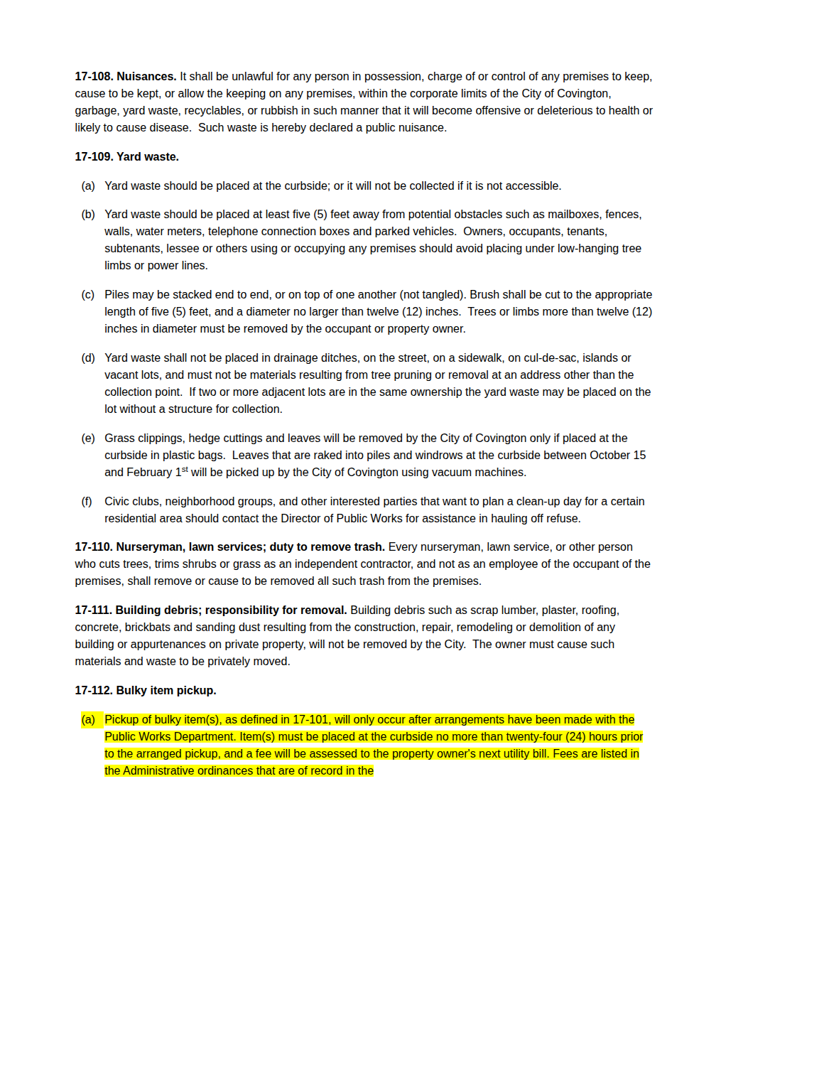17-108. Nuisances. It shall be unlawful for any person in possession, charge of or control of any premises to keep, cause to be kept, or allow the keeping on any premises, within the corporate limits of the City of Covington, garbage, yard waste, recyclables, or rubbish in such manner that it will become offensive or deleterious to health or likely to cause disease. Such waste is hereby declared a public nuisance.
17-109. Yard waste.
(a) Yard waste should be placed at the curbside; or it will not be collected if it is not accessible.
(b) Yard waste should be placed at least five (5) feet away from potential obstacles such as mailboxes, fences, walls, water meters, telephone connection boxes and parked vehicles. Owners, occupants, tenants, subtenants, lessee or others using or occupying any premises should avoid placing under low-hanging tree limbs or power lines.
(c) Piles may be stacked end to end, or on top of one another (not tangled). Brush shall be cut to the appropriate length of five (5) feet, and a diameter no larger than twelve (12) inches. Trees or limbs more than twelve (12) inches in diameter must be removed by the occupant or property owner.
(d) Yard waste shall not be placed in drainage ditches, on the street, on a sidewalk, on cul-de-sac, islands or vacant lots, and must not be materials resulting from tree pruning or removal at an address other than the collection point. If two or more adjacent lots are in the same ownership the yard waste may be placed on the lot without a structure for collection.
(e) Grass clippings, hedge cuttings and leaves will be removed by the City of Covington only if placed at the curbside in plastic bags. Leaves that are raked into piles and windrows at the curbside between October 15 and February 1st will be picked up by the City of Covington using vacuum machines.
(f) Civic clubs, neighborhood groups, and other interested parties that want to plan a clean-up day for a certain residential area should contact the Director of Public Works for assistance in hauling off refuse.
17-110. Nurseryman, lawn services; duty to remove trash. Every nurseryman, lawn service, or other person who cuts trees, trims shrubs or grass as an independent contractor, and not as an employee of the occupant of the premises, shall remove or cause to be removed all such trash from the premises.
17-111. Building debris; responsibility for removal. Building debris such as scrap lumber, plaster, roofing, concrete, brickbats and sanding dust resulting from the construction, repair, remodeling or demolition of any building or appurtenances on private property, will not be removed by the City. The owner must cause such materials and waste to be privately moved.
17-112. Bulky item pickup.
(a) Pickup of bulky item(s), as defined in 17-101, will only occur after arrangements have been made with the Public Works Department. Item(s) must be placed at the curbside no more than twenty-four (24) hours prior to the arranged pickup, and a fee will be assessed to the property owner's next utility bill. Fees are listed in the Administrative ordinances that are of record in the